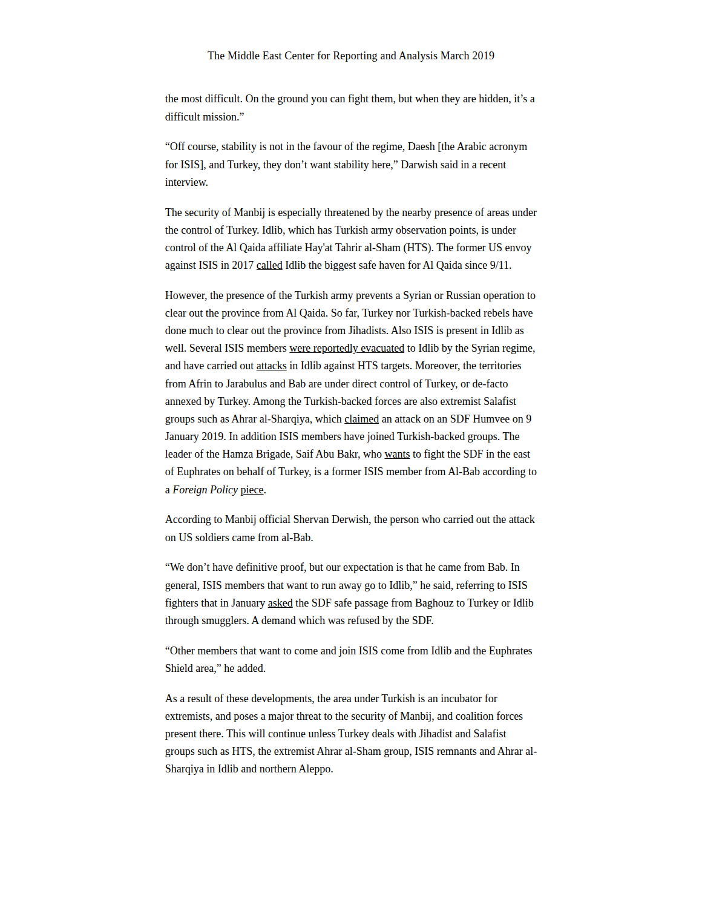The Middle East Center for Reporting and Analysis March 2019
the most difficult. On the ground you can fight them, but when they are hidden, it’s a difficult mission.”
“Off course, stability is not in the favour of the regime, Daesh [the Arabic acronym for ISIS], and Turkey, they don’t want stability here,” Darwish said in a recent interview.
The security of Manbij is especially threatened by the nearby presence of areas under the control of Turkey. Idlib, which has Turkish army observation points, is under control of the Al Qaida affiliate Hay'at Tahrir al-Sham (HTS). The former US envoy against ISIS in 2017 called Idlib the biggest safe haven for Al Qaida since 9/11.
However, the presence of the Turkish army prevents a Syrian or Russian operation to clear out the province from Al Qaida. So far, Turkey nor Turkish-backed rebels have done much to clear out the province from Jihadists. Also ISIS is present in Idlib as well. Several ISIS members were reportedly evacuated to Idlib by the Syrian regime, and have carried out attacks in Idlib against HTS targets. Moreover, the territories from Afrin to Jarabulus and Bab are under direct control of Turkey, or de-facto annexed by Turkey. Among the Turkish-backed forces are also extremist Salafist groups such as Ahrar al-Sharqiya, which claimed an attack on an SDF Humvee on 9 January 2019. In addition ISIS members have joined Turkish-backed groups. The leader of the Hamza Brigade, Saif Abu Bakr, who wants to fight the SDF in the east of Euphrates on behalf of Turkey, is a former ISIS member from Al-Bab according to a Foreign Policy piece.
According to Manbij official Shervan Derwish, the person who carried out the attack on US soldiers came from al-Bab.
“We don’t have definitive proof, but our expectation is that he came from Bab. In general, ISIS members that want to run away go to Idlib,” he said, referring to ISIS fighters that in January asked the SDF safe passage from Baghouz to Turkey or Idlib through smugglers. A demand which was refused by the SDF.
“Other members that want to come and join ISIS come from Idlib and the Euphrates Shield area,” he added.
As a result of these developments, the area under Turkish is an incubator for extremists, and poses a major threat to the security of Manbij, and coalition forces present there. This will continue unless Turkey deals with Jihadist and Salafist groups such as HTS, the extremist Ahrar al-Sham group, ISIS remnants and Ahrar al-Sharqiya in Idlib and northern Aleppo.